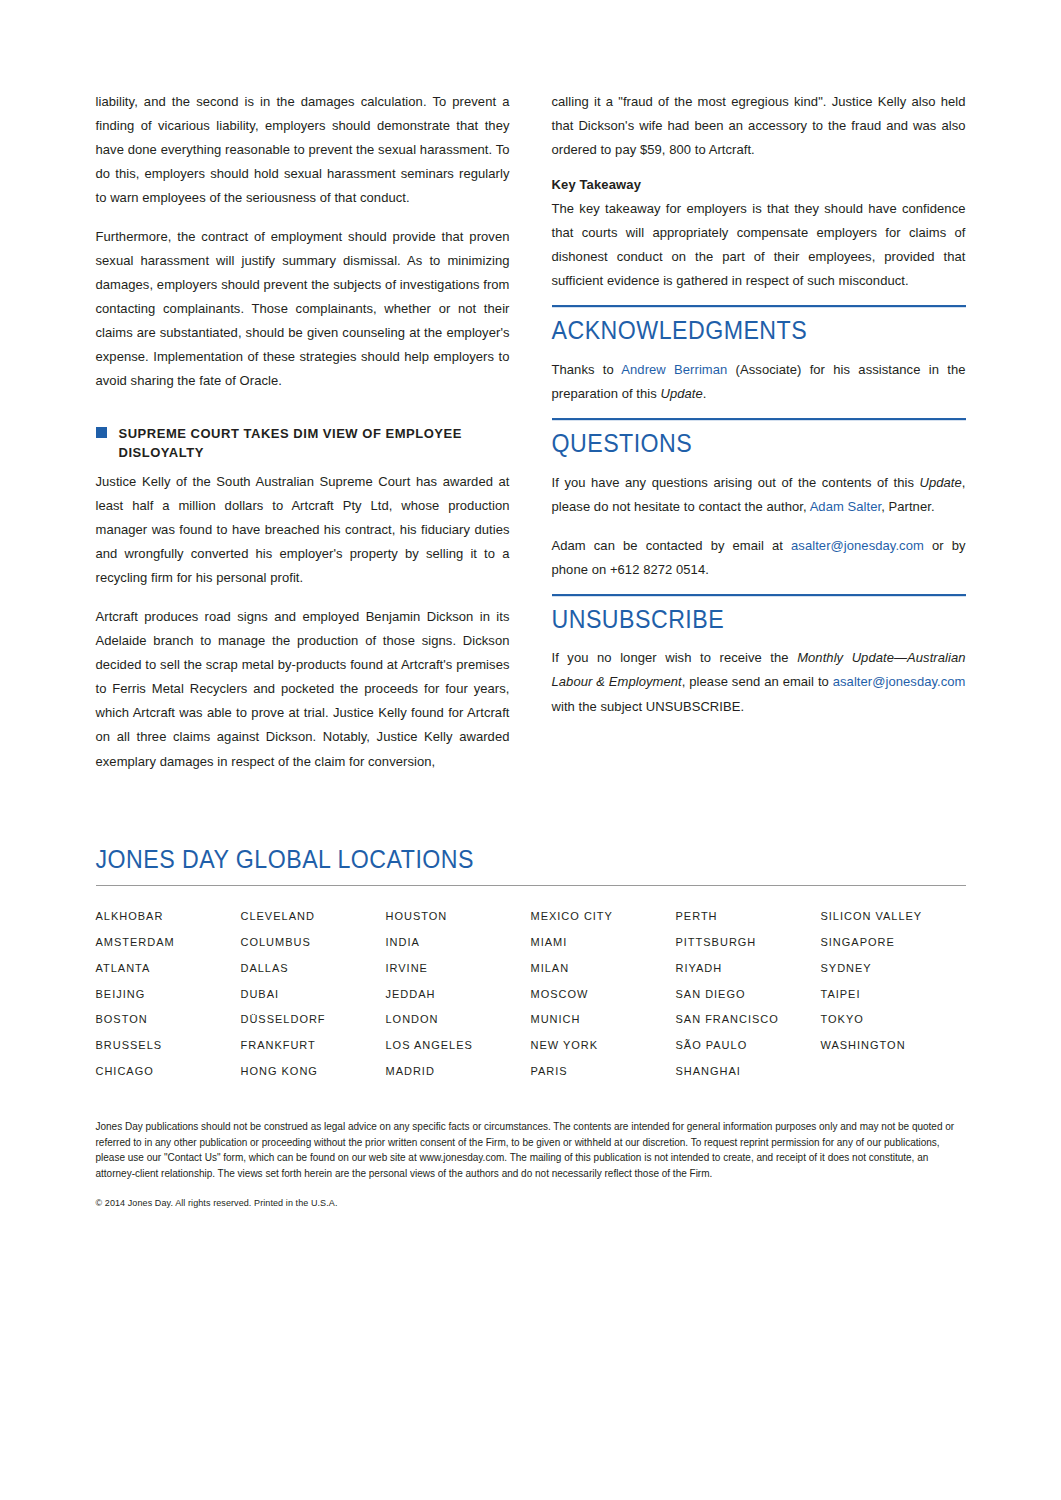liability, and the second is in the damages calculation. To prevent a finding of vicarious liability, employers should demonstrate that they have done everything reasonable to prevent the sexual harassment. To do this, employers should hold sexual harassment seminars regularly to warn employees of the seriousness of that conduct.
Furthermore, the contract of employment should provide that proven sexual harassment will justify summary dismissal. As to minimizing damages, employers should prevent the subjects of investigations from contacting complainants. Those complainants, whether or not their claims are substantiated, should be given counseling at the employer's expense. Implementation of these strategies should help employers to avoid sharing the fate of Oracle.
Supreme Court takes dim view of employee disloyalty
Justice Kelly of the South Australian Supreme Court has awarded at least half a million dollars to Artcraft Pty Ltd, whose production manager was found to have breached his contract, his fiduciary duties and wrongfully converted his employer's property by selling it to a recycling firm for his personal profit.
Artcraft produces road signs and employed Benjamin Dickson in its Adelaide branch to manage the production of those signs. Dickson decided to sell the scrap metal by-products found at Artcraft's premises to Ferris Metal Recyclers and pocketed the proceeds for four years, which Artcraft was able to prove at trial. Justice Kelly found for Artcraft on all three claims against Dickson. Notably, Justice Kelly awarded exemplary damages in respect of the claim for conversion,
calling it a "fraud of the most egregious kind". Justice Kelly also held that Dickson's wife had been an accessory to the fraud and was also ordered to pay $59, 800 to Artcraft.
Key Takeaway
The key takeaway for employers is that they should have confidence that courts will appropriately compensate employers for claims of dishonest conduct on the part of their employees, provided that sufficient evidence is gathered in respect of such misconduct.
Acknowledgments
Thanks to Andrew Berriman (Associate) for his assistance in the preparation of this Update.
Questions
If you have any questions arising out of the contents of this Update, please do not hesitate to contact the author, Adam Salter, Partner.
Adam can be contacted by email at asalter@jonesday.com or by phone on +612 8272 0514.
Unsubscribe
If you no longer wish to receive the Monthly Update—Australian Labour & Employment, please send an email to asalter@jonesday.com with the subject UNSUBSCRIBE.
Jones Day Global Locations
Alkhobar
Amsterdam
Atlanta
Beijing
Boston
Brussels
Chicago
Cleveland
Columbus
Dallas
Dubai
Düsseldorf
Frankfurt
Hong Kong
Houston
India
Irvine
Jeddah
London
Los Angeles
Madrid
Mexico City
Miami
Milan
Moscow
Munich
New York
Paris
Perth
Pittsburgh
Riyadh
San Diego
San Francisco
São Paulo
Shanghai
Silicon Valley
Singapore
Sydney
Taipei
Tokyo
Washington
Jones Day publications should not be construed as legal advice on any specific facts or circumstances. The contents are intended for general information purposes only and may not be quoted or referred to in any other publication or proceeding without the prior written consent of the Firm, to be given or withheld at our discretion. To request reprint permission for any of our publications, please use our "Contact Us" form, which can be found on our web site at www.jonesday.com. The mailing of this publication is not intended to create, and receipt of it does not constitute, an attorney-client relationship. The views set forth herein are the personal views of the authors and do not necessarily reflect those of the Firm.
© 2014 Jones Day. All rights reserved. Printed in the U.S.A.